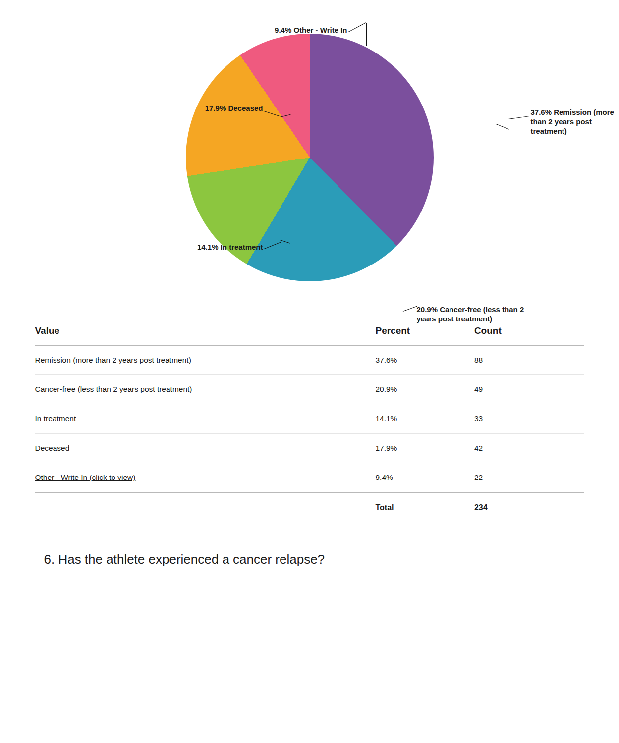9.4% Other - Write In
37.6% Remission (more than 2 years post treatment)
20.9% Cancer-free (less than 2 years post treatment)
14.1% In treatment
17.9% Deceased
Athlete cancer status results
| Value | Percent | Count |
| --- | --- | --- |
| Remission (more than 2 years post treatment) | 37.6% | 88 |
| Cancer-free (less than 2 years post treatment) | 20.9% | 49 |
| In treatment | 14.1% | 33 |
| Deceased | 17.9% | 42 |
| Other - Write In (click to view) | 9.4% | 22 |
| | Total | 234 |
6. Has the athlete experienced a cancer relapse?